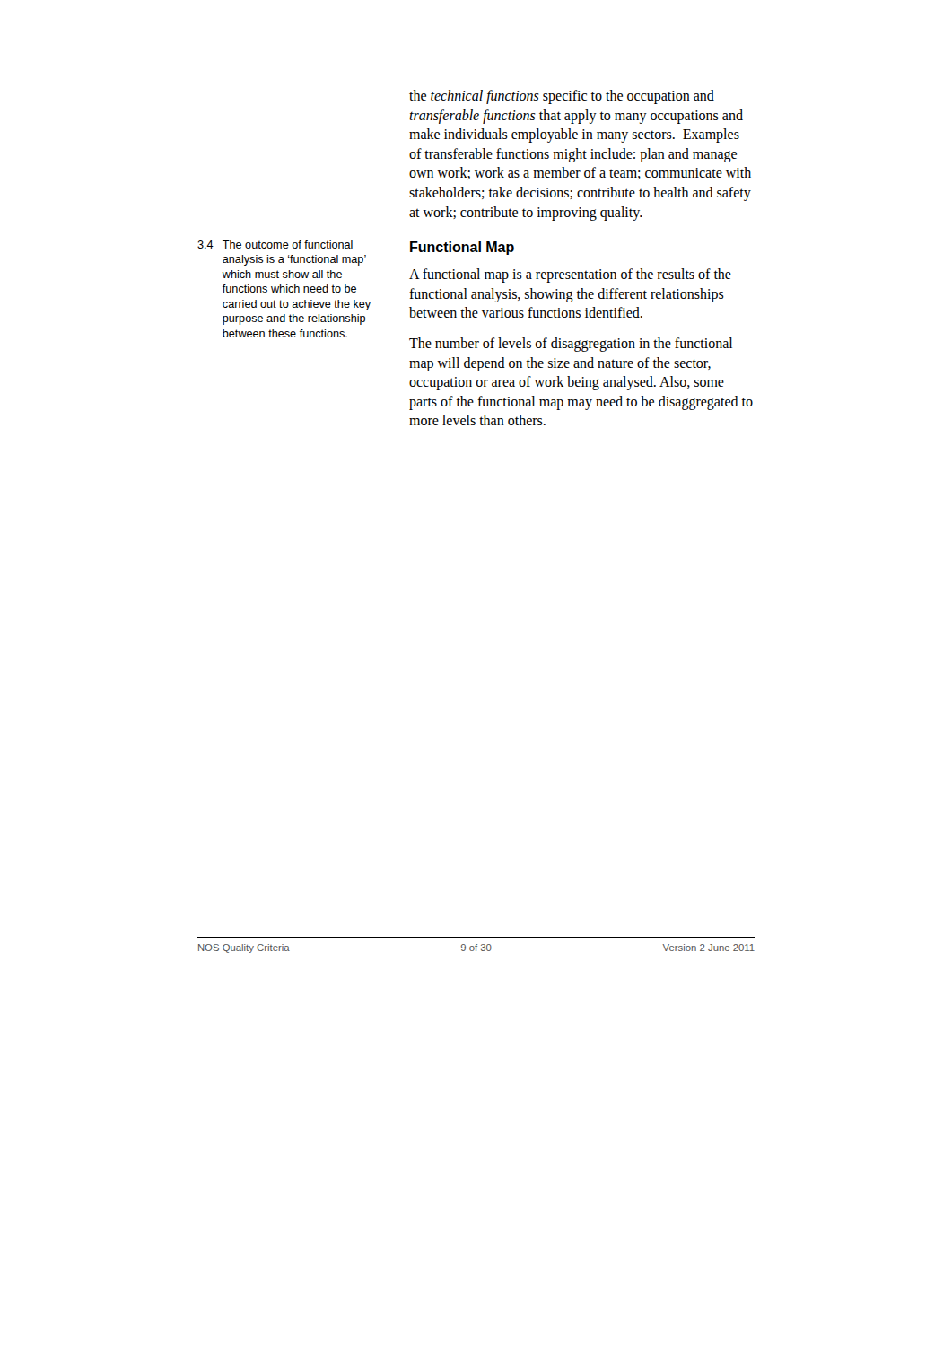the technical functions specific to the occupation and transferable functions that apply to many occupations and make individuals employable in many sectors. Examples of transferable functions might include: plan and manage own work; work as a member of a team; communicate with stakeholders; take decisions; contribute to health and safety at work; contribute to improving quality.
3.4 The outcome of functional analysis is a ‘functional map’ which must show all the functions which need to be carried out to achieve the key purpose and the relationship between these functions.
Functional Map
A functional map is a representation of the results of the functional analysis, showing the different relationships between the various functions identified.
The number of levels of disaggregation in the functional map will depend on the size and nature of the sector, occupation or area of work being analysed. Also, some parts of the functional map may need to be disaggregated to more levels than others.
NOS Quality Criteria 9 of 30 Version 2 June 2011